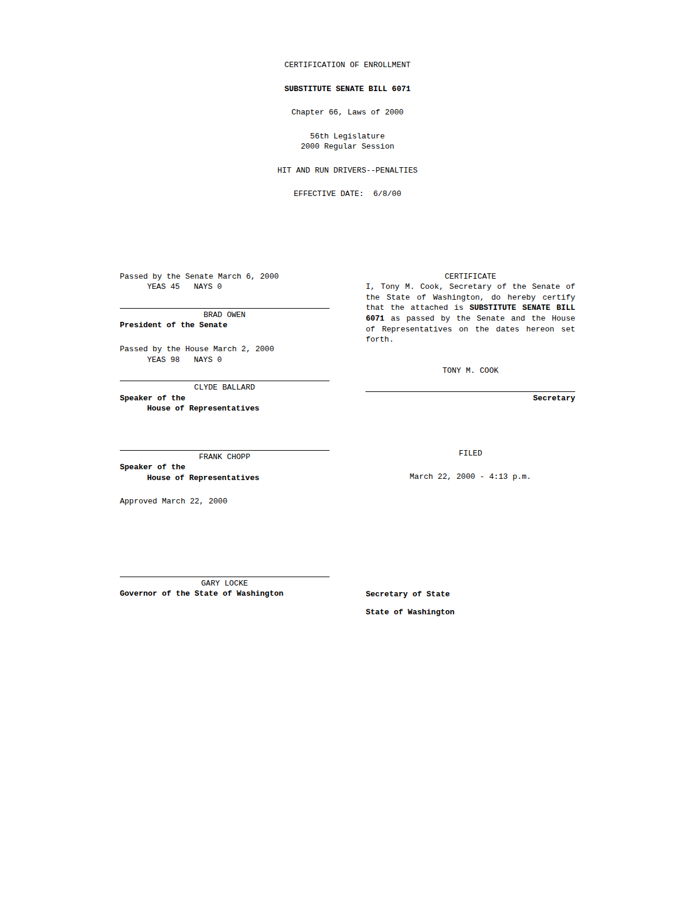CERTIFICATION OF ENROLLMENT
SUBSTITUTE SENATE BILL 6071
Chapter 66, Laws of 2000
56th Legislature
2000 Regular Session
HIT AND RUN DRIVERS--PENALTIES
EFFECTIVE DATE: 6/8/00
Passed by the Senate March 6, 2000
YEAS 45 NAYS 0
BRAD OWEN
President of the Senate
Passed by the House March 2, 2000
YEAS 98 NAYS 0
CLYDE BALLARD
Speaker of the
House of Representatives
FRANK CHOPP
Speaker of the
House of Representatives
Approved March 22, 2000
CERTIFICATE
I, Tony M. Cook, Secretary of the Senate of the State of Washington, do hereby certify that the attached is SUBSTITUTE SENATE BILL 6071 as passed by the Senate and the House of Representatives on the dates hereon set forth.
TONY M. COOK
Secretary
FILED
March 22, 2000 - 4:13 p.m.
GARY LOCKE
Governor of the State of Washington
Secretary of State
State of Washington